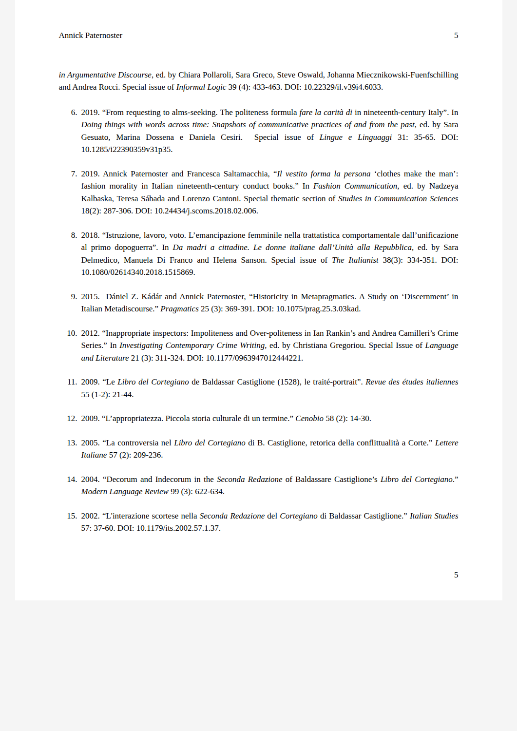Annick Paternoster 5
in Argumentative Discourse, ed. by Chiara Pollaroli, Sara Greco, Steve Oswald, Johanna Miecznikowski-Fuenfschilling and Andrea Rocci. Special issue of Informal Logic 39 (4): 433-463. DOI: 10.22329/il.v39i4.6033.
6. 2019. “From requesting to alms-seeking. The politeness formula fare la carità di in nineteenth-century Italy”. In Doing things with words across time: Snapshots of communicative practices of and from the past, ed. by Sara Gesuato, Marina Dossena e Daniela Cesiri. Special issue of Lingue e Linguaggi 31: 35-65. DOI: 10.1285/i22390359v31p35.
7. 2019. Annick Paternoster and Francesca Saltamacchia, “Il vestito forma la persona ‘clothes make the man’: fashion morality in Italian nineteenth-century conduct books.” In Fashion Communication, ed. by Nadzeya Kalbaska, Teresa Sábada and Lorenzo Cantoni. Special thematic section of Studies in Communication Sciences 18(2): 287-306. DOI: 10.24434/j.scoms.2018.02.006.
8. 2018. “Istruzione, lavoro, voto. L’emancipazione femminile nella trattatistica comportamentale dall’unificazione al primo dopoguerra”. In Da madri a cittadine. Le donne italiane dall’Unità alla Repubblica, ed. by Sara Delmedico, Manuela Di Franco and Helena Sanson. Special issue of The Italianist 38(3): 334-351. DOI: 10.1080/02614340.2018.1515869.
9. 2015. Dániel Z. Kádár and Annick Paternoster, “Historicity in Metapragmatics. A Study on ‘Discernment’ in Italian Metadiscourse.” Pragmatics 25 (3): 369-391. DOI: 10.1075/prag.25.3.03kad.
10. 2012. “Inappropriate inspectors: Impoliteness and Over-politeness in Ian Rankin’s and Andrea Camilleri’s Crime Series.” In Investigating Contemporary Crime Writing, ed. by Christiana Gregoriou. Special Issue of Language and Literature 21 (3): 311-324. DOI: 10.1177/0963947012444221.
11. 2009. “Le Libro del Cortegiano de Baldassar Castiglione (1528), le traité-portrait”. Revue des études italiennes 55 (1-2): 21-44.
12. 2009. “L’appropriatezza. Piccola storia culturale di un termine.” Cenobio 58 (2): 14-30.
13. 2005. “La controversia nel Libro del Cortegiano di B. Castiglione, retorica della conflittualità a Corte.” Lettere Italiane 57 (2): 209-236.
14. 2004. “Decorum and Indecorum in the Seconda Redazione of Baldassare Castiglione’s Libro del Cortegiano.” Modern Language Review 99 (3): 622-634.
15. 2002. “L'interazione scortese nella Seconda Redazione del Cortegiano di Baldassar Castiglione.” Italian Studies 57: 37-60. DOI: 10.1179/its.2002.57.1.37.
5